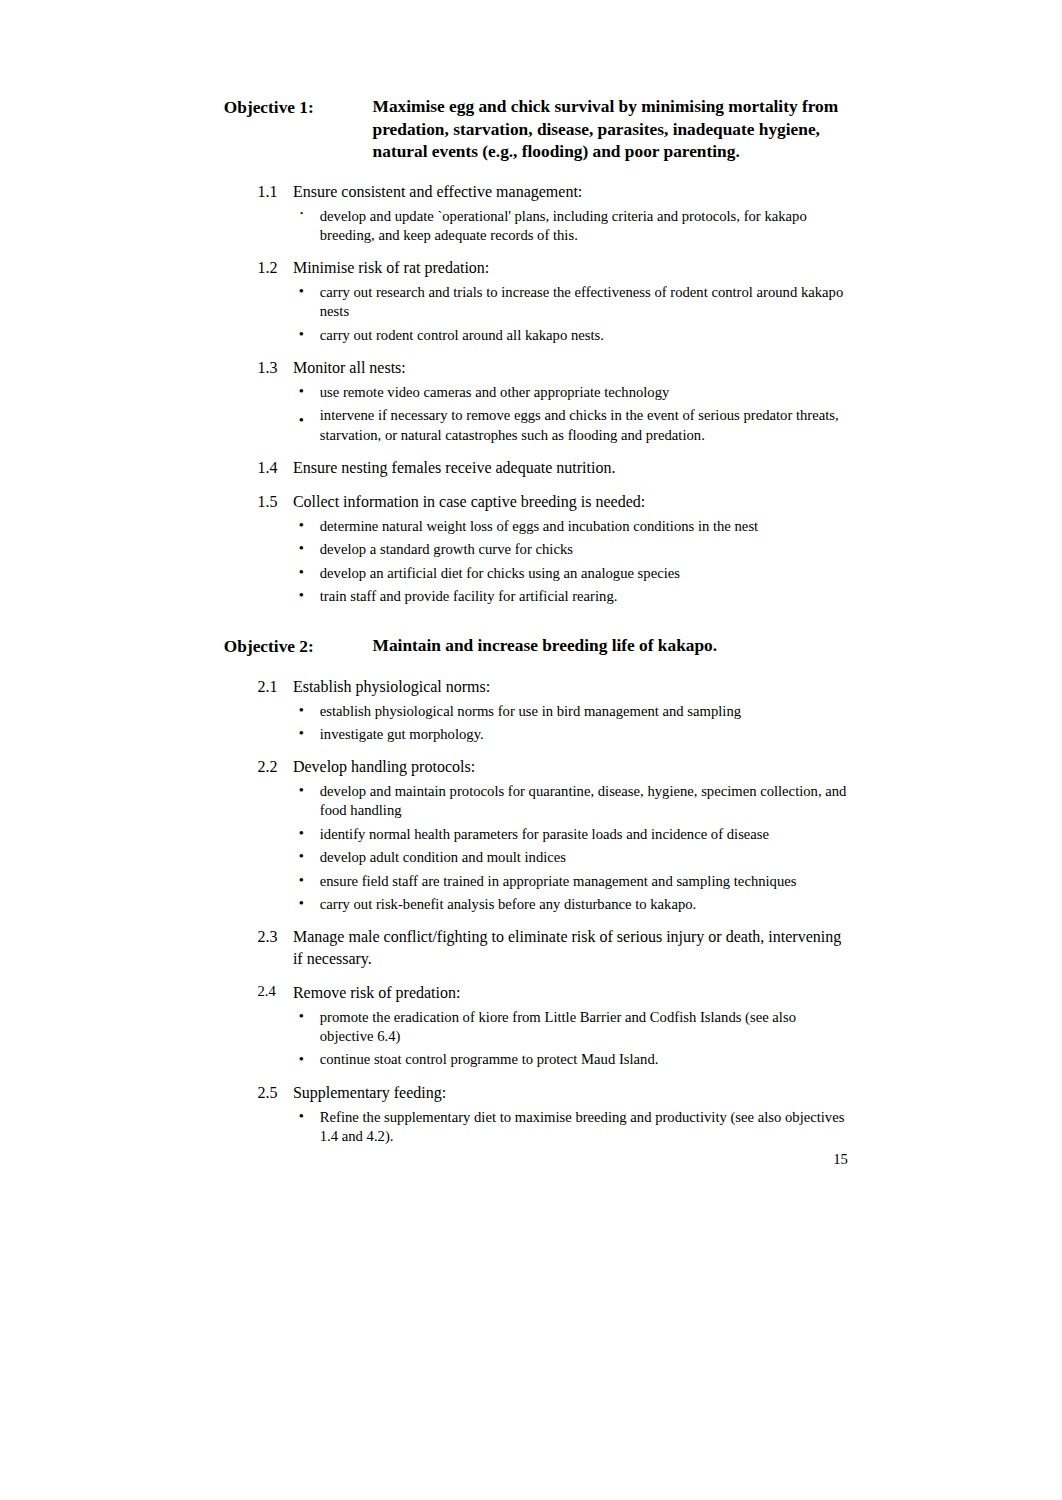Objective 1:
Maximise egg and chick survival by minimising mortality from predation, starvation, disease, parasites, inadequate hygiene, natural events (e.g., flooding) and poor parenting.
1.1
Ensure consistent and effective management:
develop and update `operational' plans, including criteria and protocols, for kakapo breeding, and keep adequate records of this.
1.2
Minimise risk of rat predation:
carry out research and trials to increase the effectiveness of rodent control around kakapo nests
carry out rodent control around all kakapo nests.
1.3
Monitor all nests:
use remote video cameras and other appropriate technology
intervene if necessary to remove eggs and chicks in the event of serious predator threats, starvation, or natural catastrophes such as flooding and predation.
1.4
Ensure nesting females receive adequate nutrition.
1.5
Collect information in case captive breeding is needed:
determine natural weight loss of eggs and incubation conditions in the nest
develop a standard growth curve for chicks
develop an artificial diet for chicks using an analogue species
train staff and provide facility for artificial rearing.
Objective 2:
Maintain and increase breeding life of kakapo.
2.1
Establish physiological norms:
establish physiological norms for use in bird management and sampling
investigate gut morphology.
2.2
Develop handling protocols:
develop and maintain protocols for quarantine, disease, hygiene, specimen collection, and food handling
identify normal health parameters for parasite loads and incidence of disease
develop adult condition and moult indices
ensure field staff are trained in appropriate management and sampling techniques
carry out risk-benefit analysis before any disturbance to kakapo.
2.3
Manage male conflict/fighting to eliminate risk of serious injury or death, intervening if necessary.
2.4
Remove risk of predation:
promote the eradication of kiore from Little Barrier and Codfish Islands (see also objective 6.4)
continue stoat control programme to protect Maud Island.
2.5
Supplementary feeding:
Refine the supplementary diet to maximise breeding and productivity (see also objectives 1.4 and 4.2).
15